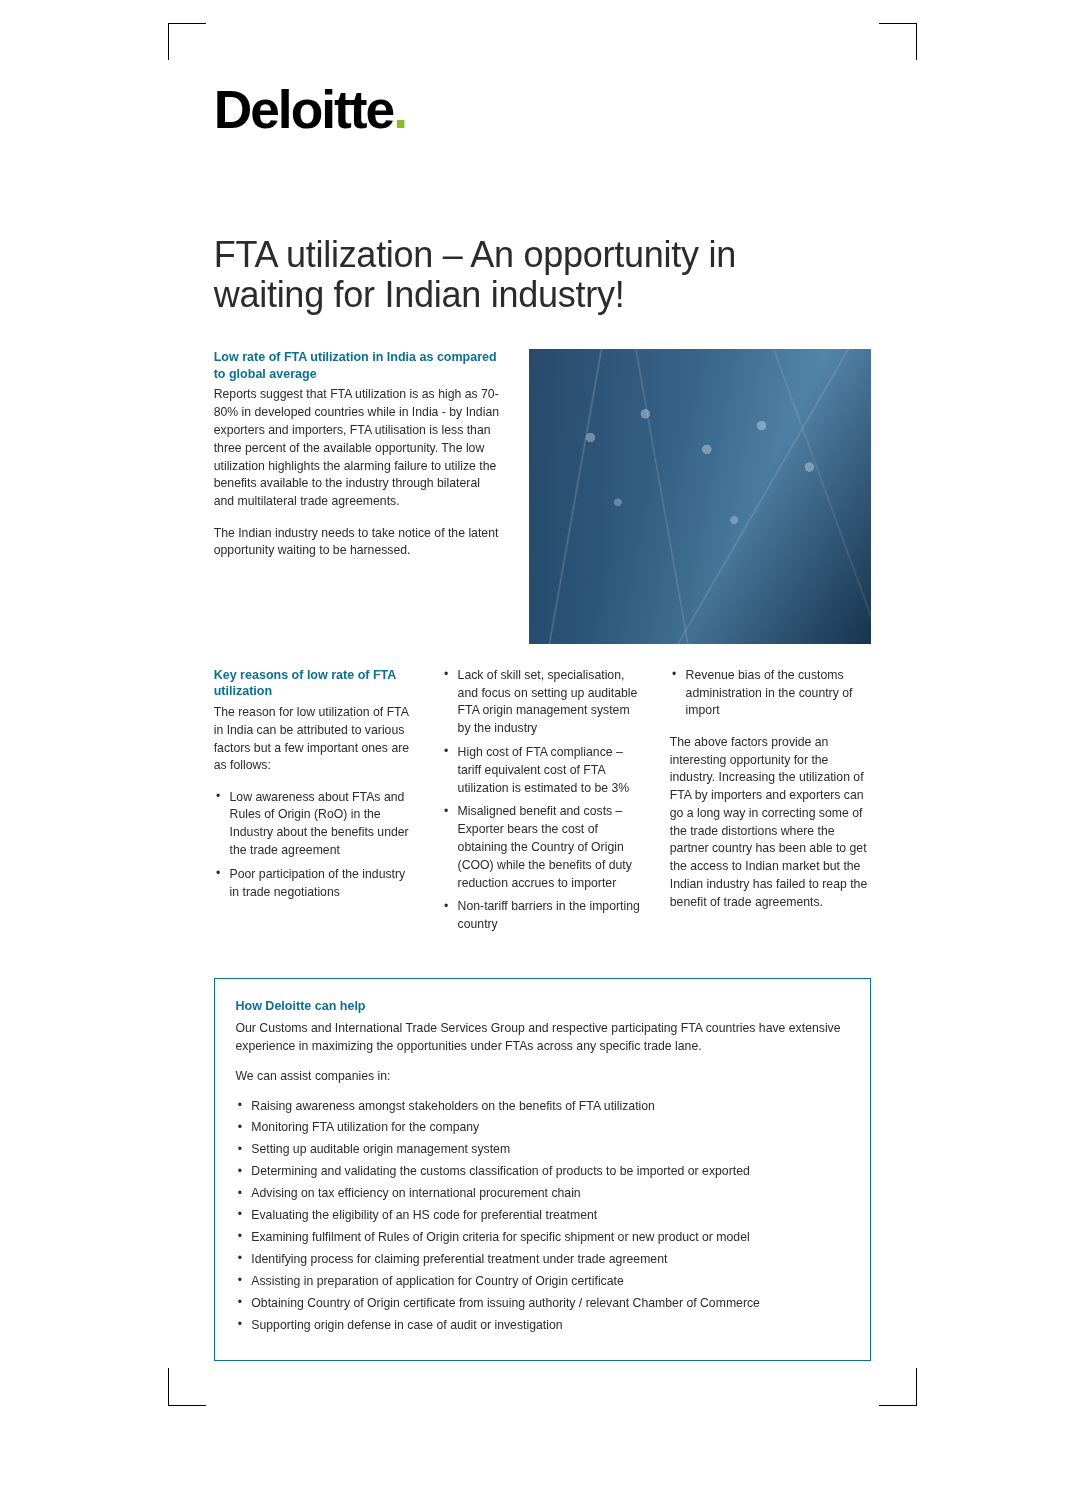Deloitte.
FTA utilization – An opportunity in
waiting for Indian industry!
Low rate of FTA utilization in India as compared to global average
Reports suggest that FTA utilization is as high as 70-80% in developed countries while in India - by Indian exporters and importers, FTA utilisation is less than three percent of the available opportunity. The low utilization highlights the alarming failure to utilize the benefits available to the industry through bilateral and multilateral trade agreements.
The Indian industry needs to take notice of the latent opportunity waiting to be harnessed.
Key reasons of low rate of FTA utilization
The reason for low utilization of FTA in India can be attributed to various factors but a few important ones are as follows:
Low awareness about FTAs and Rules of Origin (RoO) in the Industry about the benefits under the trade agreement
Poor participation of the industry in trade negotiations
Lack of skill set, specialisation, and focus on setting up auditable FTA origin management system by the industry
High cost of FTA compliance – tariff equivalent cost of FTA utilization is estimated to be 3%
Misaligned benefit and costs – Exporter bears the cost of obtaining the Country of Origin (COO) while the benefits of duty reduction accrues to importer
Non-tariff barriers in the importing country
Revenue bias of the customs administration in the country of import
The above factors provide an interesting opportunity for the industry. Increasing the utilization of FTA by importers and exporters can go a long way in correcting some of the trade distortions where the partner country has been able to get the access to Indian market but the Indian industry has failed to reap the benefit of trade agreements.
How Deloitte can help
Our Customs and International Trade Services Group and respective participating FTA countries have extensive experience in maximizing the opportunities under FTAs across any specific trade lane.
We can assist companies in:
Raising awareness amongst stakeholders on the benefits of FTA utilization
Monitoring FTA utilization for the company
Setting up auditable origin management system
Determining and validating the customs classification of products to be imported or exported
Advising on tax efficiency on international procurement chain
Evaluating the eligibility of an HS code for preferential treatment
Examining fulfilment of Rules of Origin criteria for specific shipment or new product or model
Identifying process for claiming preferential treatment under trade agreement
Assisting in preparation of application for Country of Origin certificate
Obtaining Country of Origin certificate from issuing authority / relevant Chamber of Commerce
Supporting origin defense in case of audit or investigation